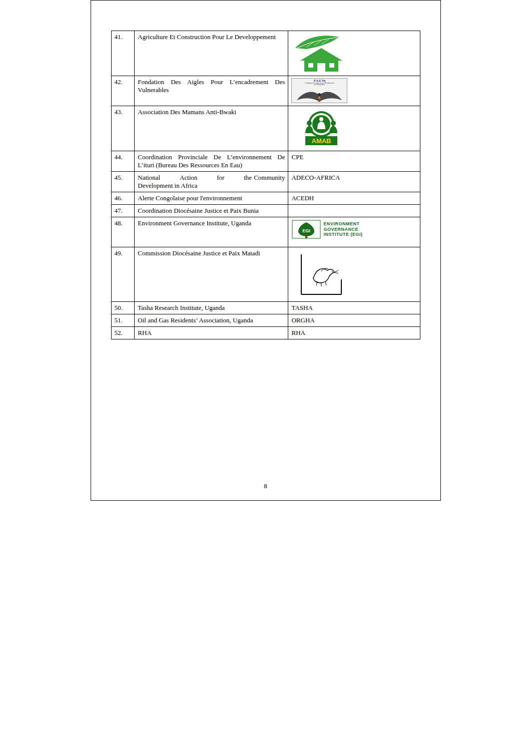| 41. | Agriculture Et Construction Pour Le Developpement | |
| 42. | Fondation Des Aigles Pour L’encadrement Des Vulnerables | F.A.E.Vu Fondation des Aigles pour l'Encadrement des Vulnérables |
| 43. | Association Des Mamans Anti-Bwaki | AMAB |
| 44. | Coordination Provinciale De L’environnement De L’ituri (Bureau Des Ressources En Eau) | CPE |
| 45. | National Action for the Community Development in Africa | ADECO-AFRICA |
| 46. | Alerte Congolaise pour l'environnement | ACEDH |
| 47. | Coordination Diocésaine Justice et Paix Bunia | |
| 48. | Environment Governance Institute, Uganda | EGI ENVIRONMENT GOVERNANCE INSTITUTE (EGI) |
| 49. | Commission Diocésaine Justice et Paix Matadi | |
| 50. | Tasha Research Institute, Uganda | TASHA |
| 51. | Oil and Gas Residents’ Association, Uganda | ORGHA |
| 52. | RHA | RHA |
8